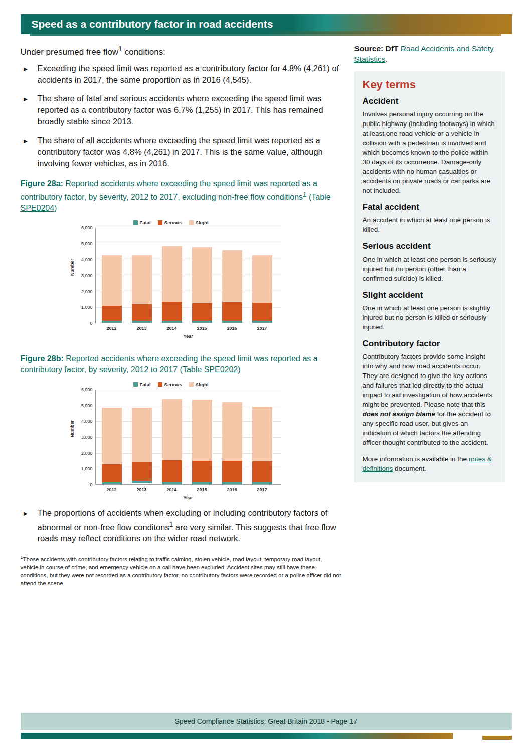Speed as a contributory factor in road accidents
Under presumed free flow1 conditions:
Exceeding the speed limit was reported as a contributory factor for 4.8% (4,261) of accidents in 2017, the same proportion as in 2016 (4,545).
The share of fatal and serious accidents where exceeding the speed limit was reported as a contributory factor was 6.7% (1,255) in 2017. This has remained broadly stable since 2013.
The share of all accidents where exceeding the speed limit was reported as a contributory factor was 4.8% (4,261) in 2017. This is the same value, although involving fewer vehicles, as in 2016.
Figure 28a: Reported accidents where exceeding the speed limit was reported as a contributory factor, by severity, 2012 to 2017, excluding non-free flow conditions1 (Table SPE0204)
Fatal Serious Slight
Number
6,000
5,000
4,000
3,000
2,000
1,000
0
2012
2013
2014
2015
2016
2017
Year
Figure 28b: Reported accidents where exceeding the speed limit was reported as a contributory factor, by severity, 2012 to 2017 (Table SPE0202)
Fatal Serious Slight
Number
6,000
5,000
4,000
3,000
2,000
1,000
0
2012
2013
2014
2015
2016
2017
Year
The proportions of accidents when excluding or including contributory factors of abnormal or non-free flow conditons1 are very similar. This suggests that free flow roads may reflect conditions on the wider road network.
1Those accidents with contributory factors relating to traffic calming, stolen vehicle, road layout, temporary road layout, vehicle in course of crime, and emergency vehicle on a call have been excluded. Accident sites may still have these conditions, but they were not recorded as a contributory factor, no contributory factors were recorded or a police officer did not attend the scene.
Source: DfT Road Accidents and Safety Statistics.
Key terms
Accident
Involves personal injury occurring on the public highway (including footways) in which at least one road vehicle or a vehicle in collision with a pedestrian is involved and which becomes known to the police within 30 days of its occurrence. Damage-only accidents with no human casualties or accidents on private roads or car parks are not included.
Fatal accident
An accident in which at least one person is killed.
Serious accident
One in which at least one person is seriously injured but no person (other than a confirmed suicide) is killed.
Slight accident
One in which at least one person is slightly injured but no person is killed or seriously injured.
Contributory factor
Contributory factors provide some insight into why and how road accidents occur. They are designed to give the key actions and failures that led directly to the actual impact to aid investigation of how accidents might be prevented. Please note that this does not assign blame for the accident to any specific road user, but gives an indication of which factors the attending officer thought contributed to the accident.
More information is available in the notes & definitions document.
Speed Compliance Statistics: Great Britain 2018 - Page 17